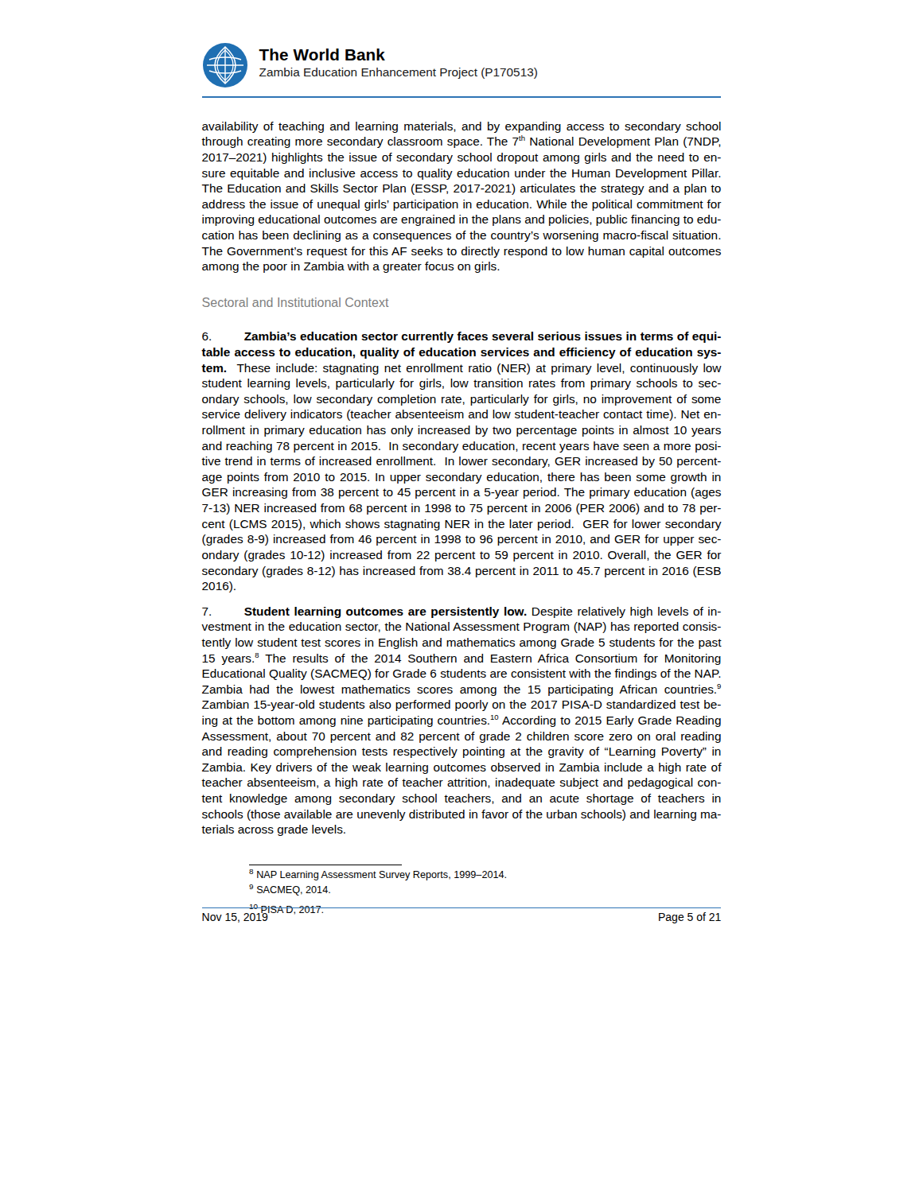The World Bank
Zambia Education Enhancement Project (P170513)
availability of teaching and learning materials, and by expanding access to secondary school through creating more secondary classroom space. The 7th National Development Plan (7NDP, 2017–2021) highlights the issue of secondary school dropout among girls and the need to ensure equitable and inclusive access to quality education under the Human Development Pillar. The Education and Skills Sector Plan (ESSP, 2017-2021) articulates the strategy and a plan to address the issue of unequal girls’ participation in education. While the political commitment for improving educational outcomes are engrained in the plans and policies, public financing to education has been declining as a consequences of the country’s worsening macro-fiscal situation. The Government’s request for this AF seeks to directly respond to low human capital outcomes among the poor in Zambia with a greater focus on girls.
Sectoral and Institutional Context
6. Zambia’s education sector currently faces several serious issues in terms of equitable access to education, quality of education services and efficiency of education system. These include: stagnating net enrollment ratio (NER) at primary level, continuously low student learning levels, particularly for girls, low transition rates from primary schools to secondary schools, low secondary completion rate, particularly for girls, no improvement of some service delivery indicators (teacher absenteeism and low student-teacher contact time). Net enrollment in primary education has only increased by two percentage points in almost 10 years and reaching 78 percent in 2015. In secondary education, recent years have seen a more positive trend in terms of increased enrollment. In lower secondary, GER increased by 50 percentage points from 2010 to 2015. In upper secondary education, there has been some growth in GER increasing from 38 percent to 45 percent in a 5-year period. The primary education (ages 7-13) NER increased from 68 percent in 1998 to 75 percent in 2006 (PER 2006) and to 78 percent (LCMS 2015), which shows stagnating NER in the later period. GER for lower secondary (grades 8-9) increased from 46 percent in 1998 to 96 percent in 2010, and GER for upper secondary (grades 10-12) increased from 22 percent to 59 percent in 2010. Overall, the GER for secondary (grades 8-12) has increased from 38.4 percent in 2011 to 45.7 percent in 2016 (ESB 2016).
7. Student learning outcomes are persistently low. Despite relatively high levels of investment in the education sector, the National Assessment Program (NAP) has reported consistently low student test scores in English and mathematics among Grade 5 students for the past 15 years.8 The results of the 2014 Southern and Eastern Africa Consortium for Monitoring Educational Quality (SACMEQ) for Grade 6 students are consistent with the findings of the NAP. Zambia had the lowest mathematics scores among the 15 participating African countries.9 Zambian 15-year-old students also performed poorly on the 2017 PISA-D standardized test being at the bottom among nine participating countries.10 According to 2015 Early Grade Reading Assessment, about 70 percent and 82 percent of grade 2 children score zero on oral reading and reading comprehension tests respectively pointing at the gravity of “Learning Poverty” in Zambia. Key drivers of the weak learning outcomes observed in Zambia include a high rate of teacher absenteeism, a high rate of teacher attrition, inadequate subject and pedagogical content knowledge among secondary school teachers, and an acute shortage of teachers in schools (those available are unevenly distributed in favor of the urban schools) and learning materials across grade levels.
8 NAP Learning Assessment Survey Reports, 1999–2014.
9 SACMEQ, 2014.
10 PISA D, 2017.
Nov 15, 2019 Page 5 of 21